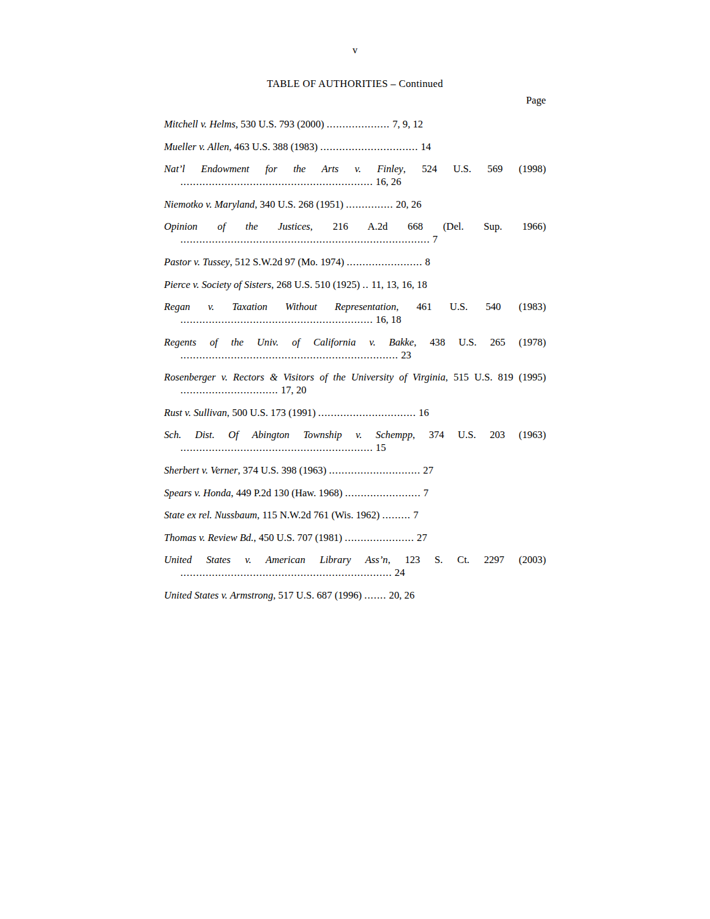v
TABLE OF AUTHORITIES – Continued
Page
Mitchell v. Helms, 530 U.S. 793 (2000) .................... 7, 9, 12
Mueller v. Allen, 463 U.S. 388 (1983) ............................... 14
Nat’l Endowment for the Arts v. Finley, 524 U.S. 569 (1998) ............................................................. 16, 26
Niemotko v. Maryland, 340 U.S. 268 (1951) ............... 20, 26
Opinion of the Justices, 216 A.2d 668 (Del. Sup. 1966) ............................................................................... 7
Pastor v. Tussey, 512 S.W.2d 97 (Mo. 1974) ........................ 8
Pierce v. Society of Sisters, 268 U.S. 510 (1925) .. 11, 13, 16, 18
Regan v. Taxation Without Representation, 461 U.S. 540 (1983) ............................................................. 16, 18
Regents of the Univ. of California v. Bakke, 438 U.S. 265 (1978) ..................................................................... 23
Rosenberger v. Rectors & Visitors of the University of Virginia, 515 U.S. 819 (1995) ............................... 17, 20
Rust v. Sullivan, 500 U.S. 173 (1991) ............................... 16
Sch. Dist. Of Abington Township v. Schempp, 374 U.S. 203 (1963) ............................................................. 15
Sherbert v. Verner, 374 U.S. 398 (1963) ............................. 27
Spears v. Honda, 449 P.2d 130 (Haw. 1968) ........................ 7
State ex rel. Nussbaum, 115 N.W.2d 761 (Wis. 1962) ......... 7
Thomas v. Review Bd., 450 U.S. 707 (1981) ...................... 27
United States v. American Library Ass’n, 123 S. Ct. 2297 (2003) ................................................................... 24
United States v. Armstrong, 517 U.S. 687 (1996) ....... 20, 26